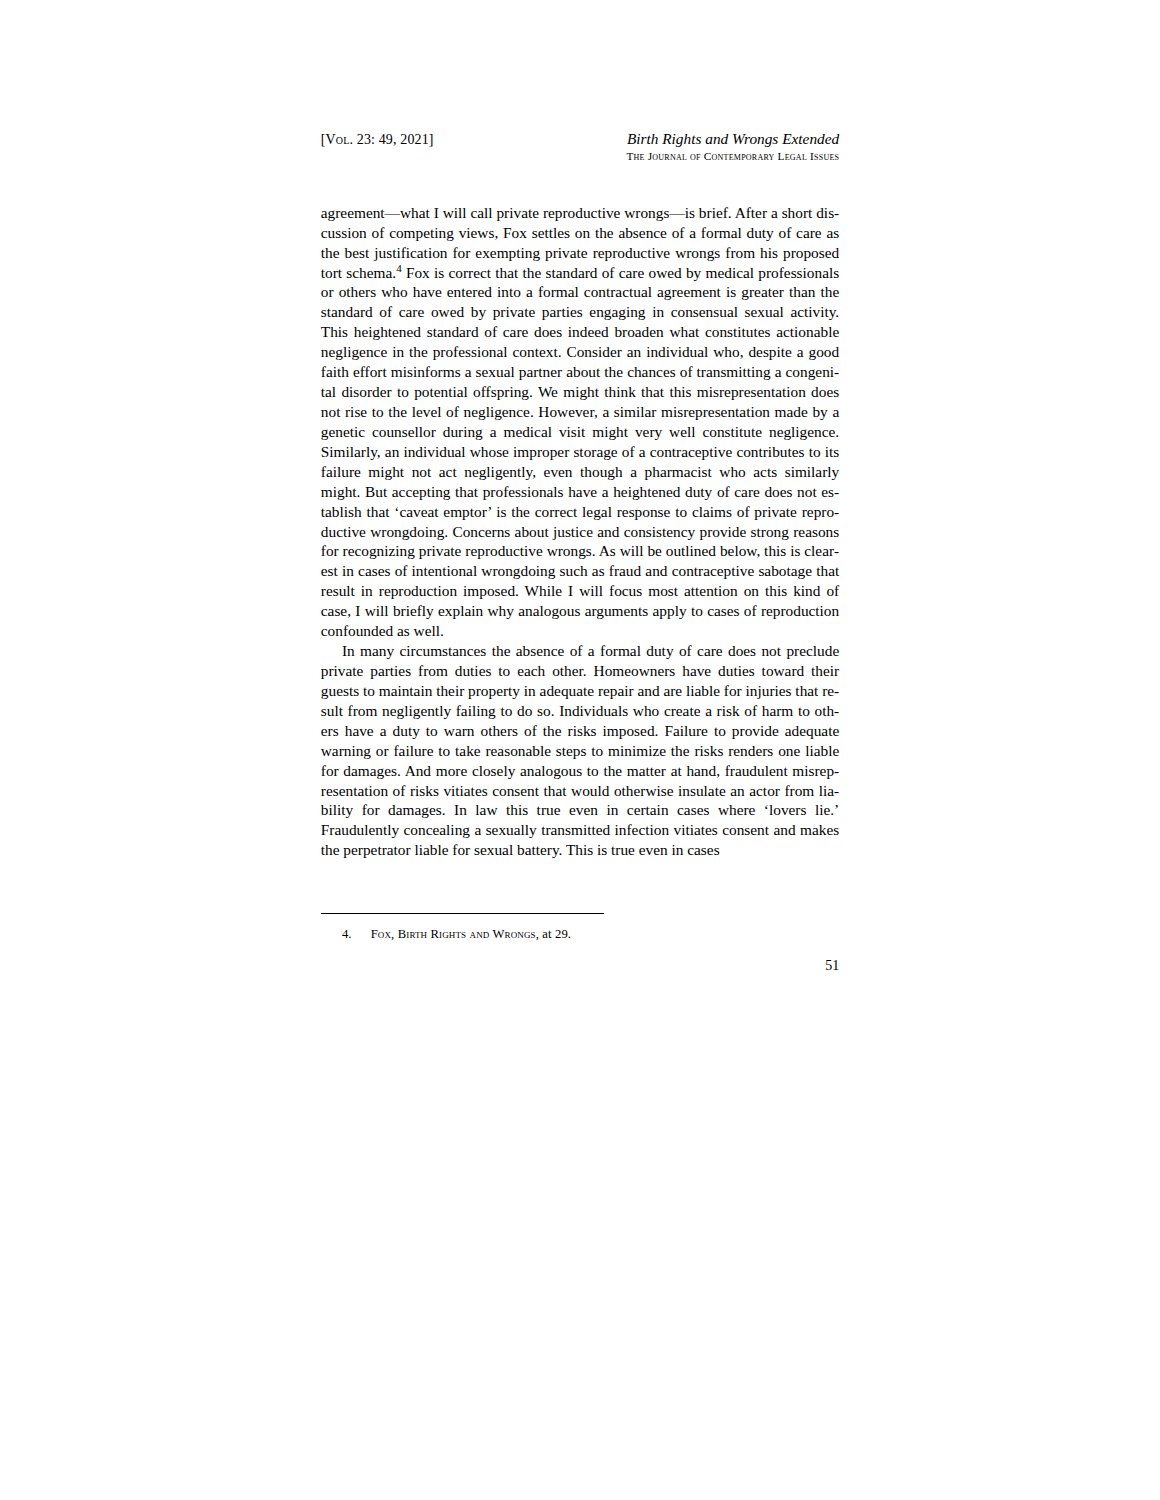[Vol. 23: 49, 2021] Birth Rights and Wrongs Extended
The Journal of Contemporary Legal Issues
agreement—what I will call private reproductive wrongs—is brief. After a short discussion of competing views, Fox settles on the absence of a formal duty of care as the best justification for exempting private reproductive wrongs from his proposed tort schema.4 Fox is correct that the standard of care owed by medical professionals or others who have entered into a formal contractual agreement is greater than the standard of care owed by private parties engaging in consensual sexual activity. This heightened standard of care does indeed broaden what constitutes actionable negligence in the professional context. Consider an individual who, despite a good faith effort misinforms a sexual partner about the chances of transmitting a congenital disorder to potential offspring. We might think that this misrepresentation does not rise to the level of negligence. However, a similar misrepresentation made by a genetic counsellor during a medical visit might very well constitute negligence. Similarly, an individual whose improper storage of a contraceptive contributes to its failure might not act negligently, even though a pharmacist who acts similarly might. But accepting that professionals have a heightened duty of care does not establish that ‘caveat emptor’ is the correct legal response to claims of private reproductive wrongdoing. Concerns about justice and consistency provide strong reasons for recognizing private reproductive wrongs. As will be outlined below, this is clearest in cases of intentional wrongdoing such as fraud and contraceptive sabotage that result in reproduction imposed. While I will focus most attention on this kind of case, I will briefly explain why analogous arguments apply to cases of reproduction confounded as well.
In many circumstances the absence of a formal duty of care does not preclude private parties from duties to each other. Homeowners have duties toward their guests to maintain their property in adequate repair and are liable for injuries that result from negligently failing to do so. Individuals who create a risk of harm to others have a duty to warn others of the risks imposed. Failure to provide adequate warning or failure to take reasonable steps to minimize the risks renders one liable for damages. And more closely analogous to the matter at hand, fraudulent misrepresentation of risks vitiates consent that would otherwise insulate an actor from liability for damages. In law this true even in certain cases where ‘lovers lie.’ Fraudulently concealing a sexually transmitted infection vitiates consent and makes the perpetrator liable for sexual battery. This is true even in cases
4. Fox, Birth Rights and Wrongs, at 29.
51